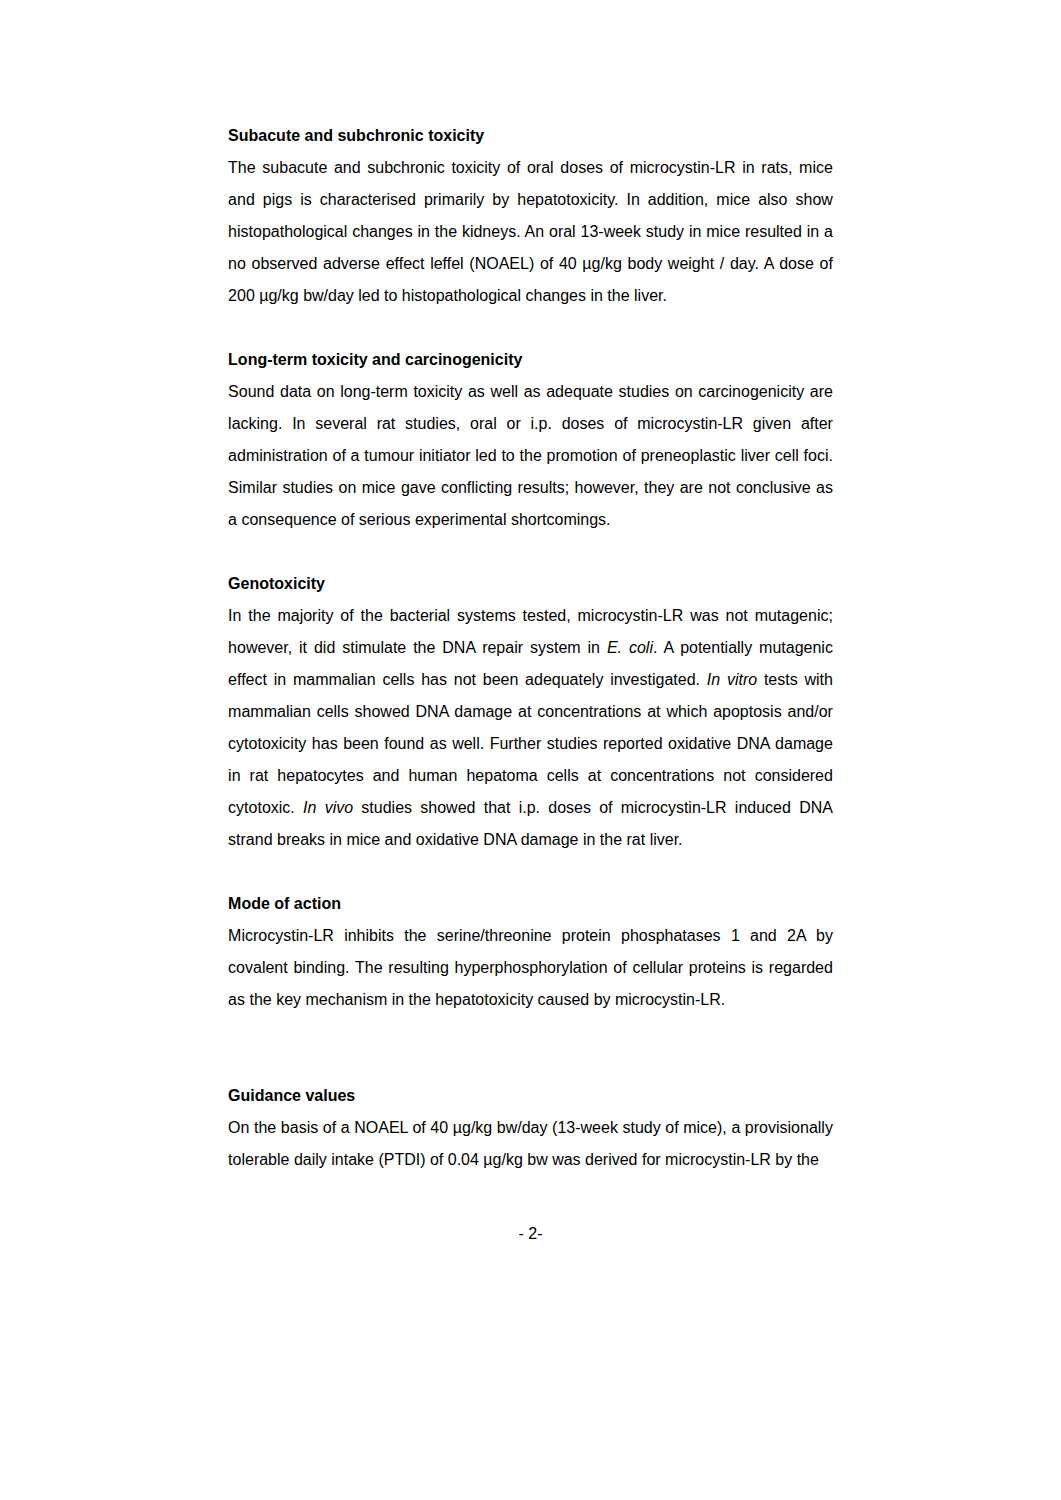Subacute and subchronic toxicity
The subacute and subchronic toxicity of oral doses of microcystin-LR in rats, mice and pigs is characterised primarily by hepatotoxicity. In addition, mice also show histopathological changes in the kidneys. An oral 13-week study in mice resulted in a no observed adverse effect leffel (NOAEL) of 40 µg/kg body weight / day. A dose of 200 µg/kg bw/day led to histopathological changes in the liver.
Long-term toxicity and carcinogenicity
Sound data on long-term toxicity as well as adequate studies on carcinogenicity are lacking. In several rat studies, oral or i.p. doses of microcystin-LR given after administration of a tumour initiator led to the promotion of preneoplastic liver cell foci. Similar studies on mice gave conflicting results; however, they are not conclusive as a consequence of serious experimental shortcomings.
Genotoxicity
In the majority of the bacterial systems tested, microcystin-LR was not mutagenic; however, it did stimulate the DNA repair system in E. coli. A potentially mutagenic effect in mammalian cells has not been adequately investigated. In vitro tests with mammalian cells showed DNA damage at concentrations at which apoptosis and/or cytotoxicity has been found as well. Further studies reported oxidative DNA damage in rat hepatocytes and human hepatoma cells at concentrations not considered cytotoxic. In vivo studies showed that i.p. doses of microcystin-LR induced DNA strand breaks in mice and oxidative DNA damage in the rat liver.
Mode of action
Microcystin-LR inhibits the serine/threonine protein phosphatases 1 and 2A by covalent binding. The resulting hyperphosphorylation of cellular proteins is regarded as the key mechanism in the hepatotoxicity caused by microcystin-LR.
Guidance values
On the basis of a NOAEL of 40 µg/kg bw/day (13-week study of mice), a provisionally tolerable daily intake (PTDI) of 0.04 µg/kg bw was derived for microcystin-LR by the
- 2-